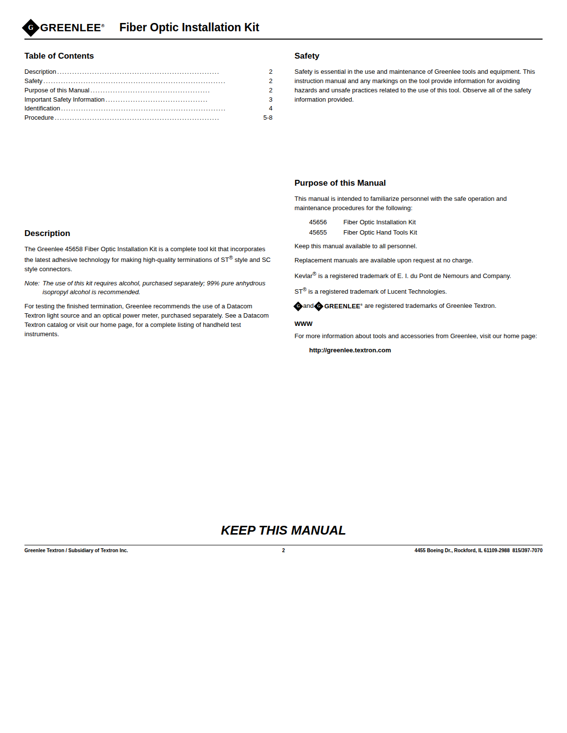G
GREENLEE®
Fiber Optic Installation Kit
Table of Contents
Description................................................................. 2
Safety......................................................................... 2
Purpose of this Manual................................................ 2
Important Safety Information......................................... 3
Identification.................................................................. 4
Procedure.................................................................. 5-8
Description
The Greenlee 45658 Fiber Optic Installation Kit is a complete tool kit that incorporates the latest adhesive technology for making high-quality terminations of ST® style and SC style connectors.
Note: The use of this kit requires alcohol, purchased separately; 99% pure anhydrous isopropyl alcohol is recommended.
For testing the finished termination, Greenlee recommends the use of a Datacom Textron light source and an optical power meter, purchased separately. See a Datacom Textron catalog or visit our home page, for a complete listing of handheld test instruments.
Safety
Safety is essential in the use and maintenance of Greenlee tools and equipment. This instruction manual and any markings on the tool provide information for avoiding hazards and unsafe practices related to the use of this tool. Observe all of the safety information provided.
Purpose of this Manual
This manual is intended to familiarize personnel with the safe operation and maintenance procedures for the following:
45656 Fiber Optic Installation Kit
45655 Fiber Optic Hand Tools Kit
Keep this manual available to all personnel.
Replacement manuals are available upon request at no charge.
Kevlar® is a registered trademark of E. I. du Pont de Nemours and Company.
ST® is a registered trademark of Lucent Technologies.
G and GGREENLEE® are registered trademarks of Greenlee Textron.
WWW
For more information about tools and accessories from Greenlee, visit our home page:
http://greenlee.textron.com
KEEP THIS MANUAL
Greenlee Textron / Subsidiary of Textron Inc.
2
4455 Boeing Dr., Rockford, IL 61109-2988 815/397-7070